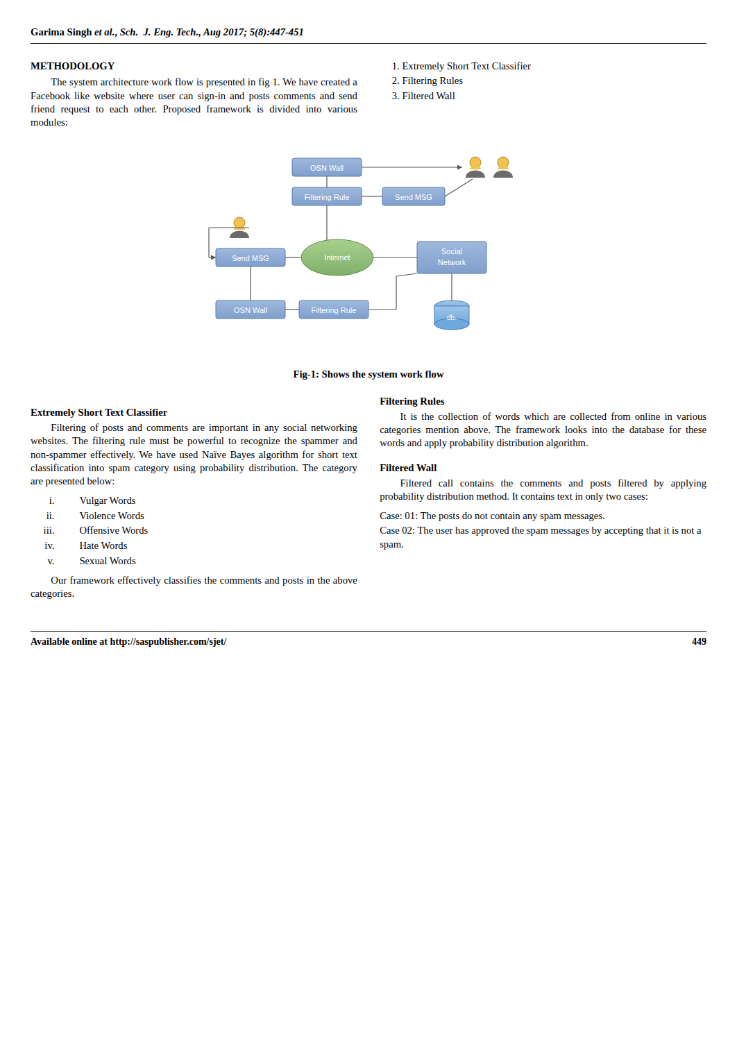Garima Singh et al., Sch. J. Eng. Tech., Aug 2017; 5(8):447-451
Methodology
The system architecture work flow is presented in fig 1. We have created a Facebook like website where user can sign-in and posts comments and send friend request to each other. Proposed framework is divided into various modules:
Extremely Short Text Classifier
Filtering Rules
Filtered Wall
OSN Wall Filtering Rule Send MSG Send MSG Internet Social Network OSN Wall Filtering Rule db.
Fig-1: Shows the system work flow
Extremely Short Text Classifier
Filtering of posts and comments are important in any social networking websites. The filtering rule must be powerful to recognize the spammer and non-spammer effectively. We have used Naïve Bayes algorithm for short text classification into spam category using probability distribution. The category are presented below:
Vulgar Words
Violence Words
Offensive Words
Hate Words
Sexual Words
Our framework effectively classifies the comments and posts in the above categories.
Filtering Rules
It is the collection of words which are collected from online in various categories mention above. The framework looks into the database for these words and apply probability distribution algorithm.
Filtered Wall
Filtered call contains the comments and posts filtered by applying probability distribution method. It contains text in only two cases:
Case: 01: The posts do not contain any spam messages.
Case 02: The user has approved the spam messages by accepting that it is not a spam.
Available online at http://saspublisher.com/sjet/ 449